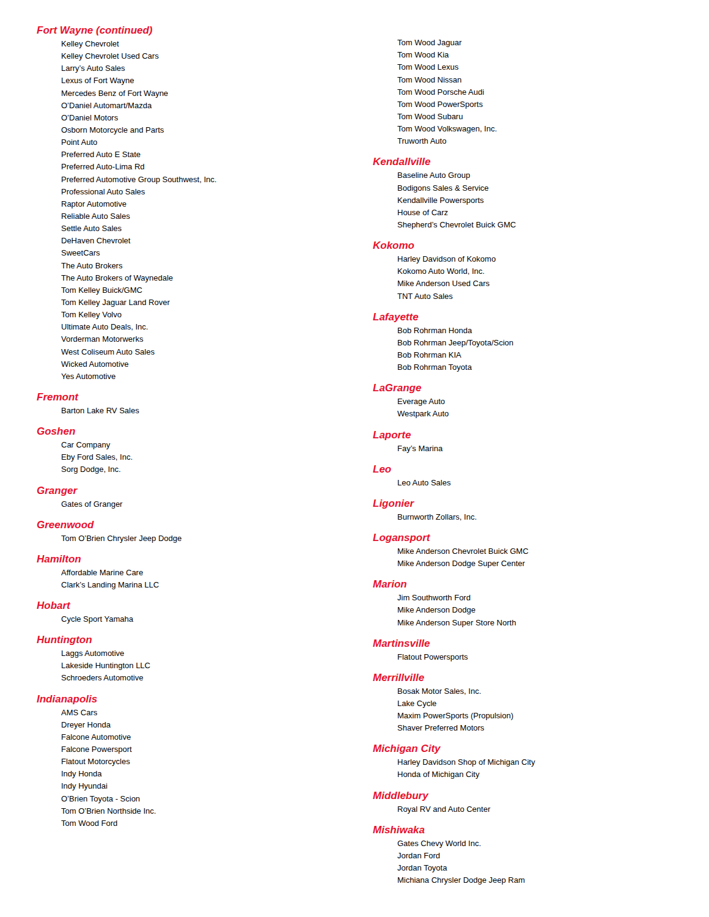Fort Wayne (continued)
Kelley Chevrolet
Kelley Chevrolet Used Cars
Larry’s Auto Sales
Lexus of Fort Wayne
Mercedes Benz of Fort Wayne
O’Daniel Automart/Mazda
O’Daniel Motors
Osborn Motorcycle and Parts
Point Auto
Preferred Auto E State
Preferred Auto-Lima Rd
Preferred Automotive Group Southwest, Inc.
Professional Auto Sales
Raptor Automotive
Reliable Auto Sales
Settle Auto Sales
DeHaven Chevrolet
SweetCars
The Auto Brokers
The Auto Brokers of Waynedale
Tom Kelley Buick/GMC
Tom Kelley Jaguar Land Rover
Tom Kelley Volvo
Ultimate Auto Deals, Inc.
Vorderman Motorwerks
West Coliseum Auto Sales
Wicked Automotive
Yes Automotive
Fremont
Barton Lake RV Sales
Goshen
Car Company
Eby Ford Sales, Inc.
Sorg Dodge, Inc.
Granger
Gates of Granger
Greenwood
Tom O’Brien Chrysler Jeep Dodge
Hamilton
Affordable Marine Care
Clark’s Landing Marina LLC
Hobart
Cycle Sport Yamaha
Huntington
Laggs Automotive
Lakeside Huntington LLC
Schroeders Automotive
Indianapolis
AMS Cars
Dreyer Honda
Falcone Automotive
Falcone Powersport
Flatout Motorcycles
Indy Honda
Indy Hyundai
O’Brien Toyota - Scion
Tom O’Brien Northside Inc.
Tom Wood Ford
Tom Wood Jaguar
Tom Wood Kia
Tom Wood Lexus
Tom Wood Nissan
Tom Wood Porsche Audi
Tom Wood PowerSports
Tom Wood Subaru
Tom Wood Volkswagen, Inc.
Truworth Auto
Kendallville
Baseline Auto Group
Bodigons Sales & Service
Kendallville Powersports
House of Carz
Shepherd’s Chevrolet Buick GMC
Kokomo
Harley Davidson of Kokomo
Kokomo Auto World, Inc.
Mike Anderson Used Cars
TNT Auto Sales
Lafayette
Bob Rohrman Honda
Bob Rohrman Jeep/Toyota/Scion
Bob Rohrman KIA
Bob Rohrman Toyota
LaGrange
Everage Auto
Westpark Auto
Laporte
Fay’s Marina
Leo
Leo Auto Sales
Ligonier
Burnworth Zollars, Inc.
Logansport
Mike Anderson Chevrolet Buick GMC
Mike Anderson Dodge Super Center
Marion
Jim Southworth Ford
Mike Anderson Dodge
Mike Anderson Super Store North
Martinsville
Flatout Powersports
Merrillville
Bosak Motor Sales, Inc.
Lake Cycle
Maxim PowerSports (Propulsion)
Shaver Preferred Motors
Michigan City
Harley Davidson Shop of Michigan City
Honda of Michigan City
Middlebury
Royal RV and Auto Center
Mishiwaka
Gates Chevy World Inc.
Jordan Ford
Jordan Toyota
Michiana Chrysler Dodge Jeep Ram